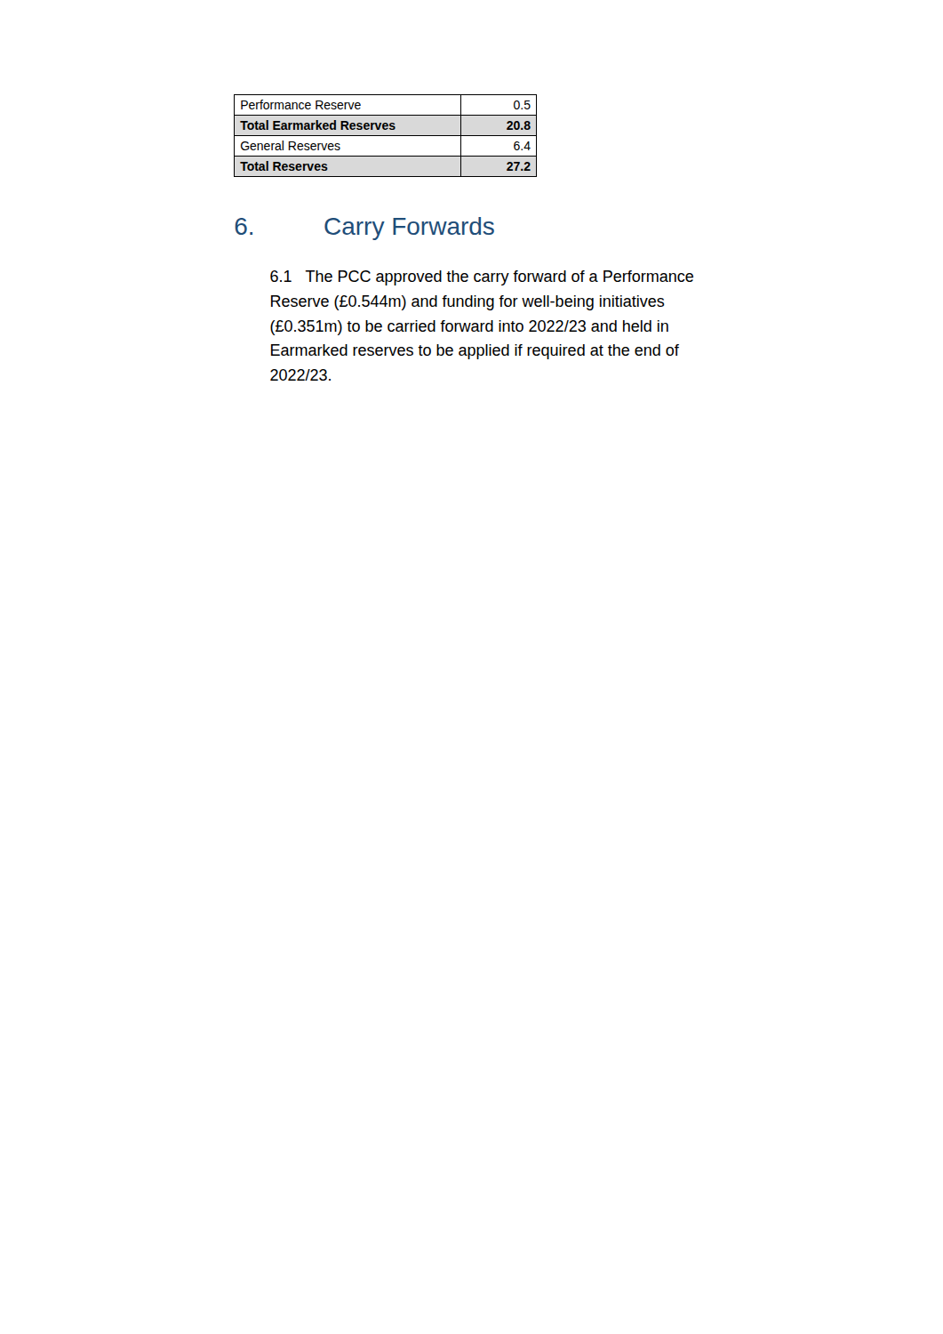| Performance Reserve | 0.5 |
| Total Earmarked Reserves | 20.8 |
| General Reserves | 6.4 |
| Total Reserves | 27.2 |
6. Carry Forwards
6.1 The PCC approved the carry forward of a Performance Reserve (£0.544m) and funding for well-being initiatives (£0.351m) to be carried forward into 2022/23 and held in Earmarked reserves to be applied if required at the end of 2022/23.